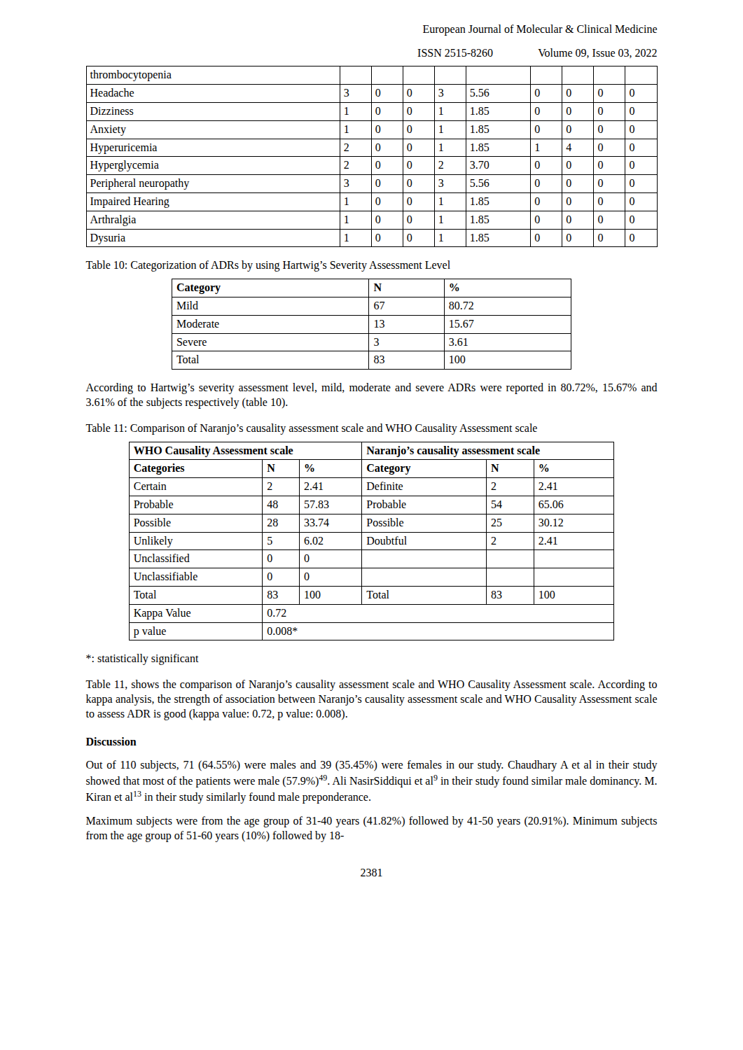European Journal of Molecular & Clinical Medicine
ISSN 2515-8260 Volume 09, Issue 03, 2022
| thrombocytopenia | | | | | | | | | |
| Headache | 3 | 0 | 0 | 3 | 5.56 | 0 | 0 | 0 | 0 |
| Dizziness | 1 | 0 | 0 | 1 | 1.85 | 0 | 0 | 0 | 0 |
| Anxiety | 1 | 0 | 0 | 1 | 1.85 | 0 | 0 | 0 | 0 |
| Hyperuricemia | 2 | 0 | 0 | 1 | 1.85 | 1 | 4 | 0 | 0 |
| Hyperglycemia | 2 | 0 | 0 | 2 | 3.70 | 0 | 0 | 0 | 0 |
| Peripheral neuropathy | 3 | 0 | 0 | 3 | 5.56 | 0 | 0 | 0 | 0 |
| Impaired Hearing | 1 | 0 | 0 | 1 | 1.85 | 0 | 0 | 0 | 0 |
| Arthralgia | 1 | 0 | 0 | 1 | 1.85 | 0 | 0 | 0 | 0 |
| Dysuria | 1 | 0 | 0 | 1 | 1.85 | 0 | 0 | 0 | 0 |
Table 10: Categorization of ADRs by using Hartwig’s Severity Assessment Level
| Category | N | % |
| --- | --- | --- |
| Mild | 67 | 80.72 |
| Moderate | 13 | 15.67 |
| Severe | 3 | 3.61 |
| Total | 83 | 100 |
According to Hartwig’s severity assessment level, mild, moderate and severe ADRs were reported in 80.72%, 15.67% and 3.61% of the subjects respectively (table 10).
Table 11: Comparison of Naranjo’s causality assessment scale and WHO Causality Assessment scale
| WHO Causality Assessment scale | Naranjo’s causality assessment scale |
| --- | --- |
| Categories | N | % | Category | N | % |
| Certain | 2 | 2.41 | Definite | 2 | 2.41 |
| Probable | 48 | 57.83 | Probable | 54 | 65.06 |
| Possible | 28 | 33.74 | Possible | 25 | 30.12 |
| Unlikely | 5 | 6.02 | Doubtful | 2 | 2.41 |
| Unclassified | 0 | 0 | | | |
| Unclassifiable | 0 | 0 | | | |
| Total | 83 | 100 | Total | 83 | 100 |
| Kappa Value | 0.72 |
| p value | 0.008* |
*: statistically significant
Table 11, shows the comparison of Naranjo’s causality assessment scale and WHO Causality Assessment scale. According to kappa analysis, the strength of association between Naranjo’s causality assessment scale and WHO Causality Assessment scale to assess ADR is good (kappa value: 0.72, p value: 0.008).
Discussion
Out of 110 subjects, 71 (64.55%) were males and 39 (35.45%) were females in our study. Chaudhary A et al in their study showed that most of the patients were male (57.9%)49. Ali NasirSiddiqui et al9 in their study found similar male dominancy. M. Kiran et al13 in their study similarly found male preponderance.
Maximum subjects were from the age group of 31-40 years (41.82%) followed by 41-50 years (20.91%). Minimum subjects from the age group of 51-60 years (10%) followed by 18-
2381